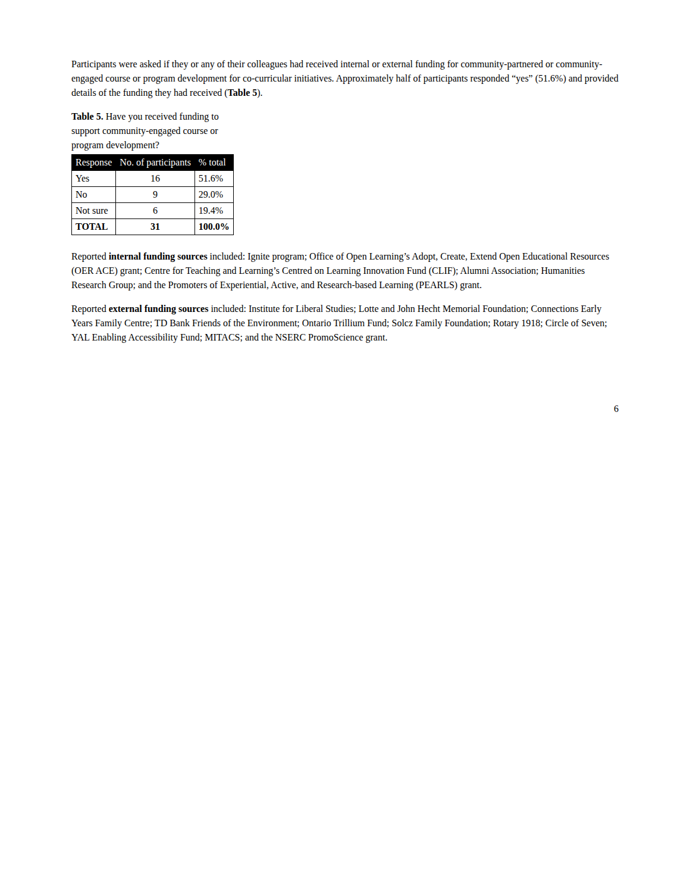Participants were asked if they or any of their colleagues had received internal or external funding for community-partnered or community-engaged course or program development for co-curricular initiatives. Approximately half of participants responded “yes” (51.6%) and provided details of the funding they had received (Table 5).
Table 5. Have you received funding to support community-engaged course or program development?
| Response | No. of participants | % total |
| --- | --- | --- |
| Yes | 16 | 51.6% |
| No | 9 | 29.0% |
| Not sure | 6 | 19.4% |
| TOTAL | 31 | 100.0% |
Reported internal funding sources included: Ignite program; Office of Open Learning’s Adopt, Create, Extend Open Educational Resources (OER ACE) grant; Centre for Teaching and Learning’s Centred on Learning Innovation Fund (CLIF); Alumni Association; Humanities Research Group; and the Promoters of Experiential, Active, and Research-based Learning (PEARLS) grant.
Reported external funding sources included: Institute for Liberal Studies; Lotte and John Hecht Memorial Foundation; Connections Early Years Family Centre; TD Bank Friends of the Environment; Ontario Trillium Fund; Solcz Family Foundation; Rotary 1918; Circle of Seven; YAL Enabling Accessibility Fund; MITACS; and the NSERC PromoScience grant.
6